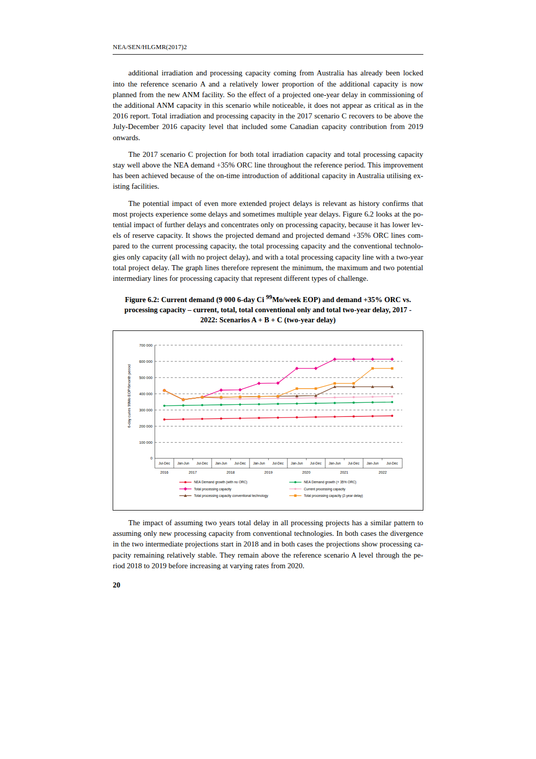NEA/SEN/HLGMR(2017)2
additional irradiation and processing capacity coming from Australia has already been locked into the reference scenario A and a relatively lower proportion of the additional capacity is now planned from the new ANM facility. So the effect of a projected one-year delay in commissioning of the additional ANM capacity in this scenario while noticeable, it does not appear as critical as in the 2016 report. Total irradiation and processing capacity in the 2017 scenario C recovers to be above the July-December 2016 capacity level that included some Canadian capacity contribution from 2019 onwards.
The 2017 scenario C projection for both total irradiation capacity and total processing capacity stay well above the NEA demand +35% ORC line throughout the reference period. This improvement has been achieved because of the on-time introduction of additional capacity in Australia utilising existing facilities.
The potential impact of even more extended project delays is relevant as history confirms that most projects experience some delays and sometimes multiple year delays. Figure 6.2 looks at the potential impact of further delays and concentrates only on processing capacity, because it has lower levels of reserve capacity. It shows the projected demand and projected demand +35% ORC lines compared to the current processing capacity, the total processing capacity and the conventional technologies only capacity (all with no project delay), and with a total processing capacity line with a two-year total project delay. The graph lines therefore represent the minimum, the maximum and two potential intermediary lines for processing capacity that represent different types of challenge.
Figure 6.2: Current demand (9 000 6-day Ci 99Mo/week EOP) and demand +35% ORC vs.
processing capacity – current, total, total conventional only and total two-year delay, 2017 -
2022: Scenarios A + B + C (two-year delay)
700 000 600 000 500 000 400 000 300 000 200 000 100 000 0 6-day curies 99Mo EOP/6month period Jul-Dec Jan-Jun Jul-Dec Jan-Jun Jul-Dec Jan-Jun Jul-Dec Jan-Jun Jul-Dec Jan-Jun Jul-Dec Jan-Jun Jul-Dec 2016 2017 2018 2019 2020 2021 2022 NEA Demand growth (with no ORC) NEA Demand growth (+ 35% ORC) Total processing capacity Current processing capacity Total processing capacity conventional technology Total processing capacity (2-year delay)
The impact of assuming two years total delay in all processing projects has a similar pattern to assuming only new processing capacity from conventional technologies. In both cases the divergence in the two intermediate projections start in 2018 and in both cases the projections show processing capacity remaining relatively stable. They remain above the reference scenario A level through the period 2018 to 2019 before increasing at varying rates from 2020.
20